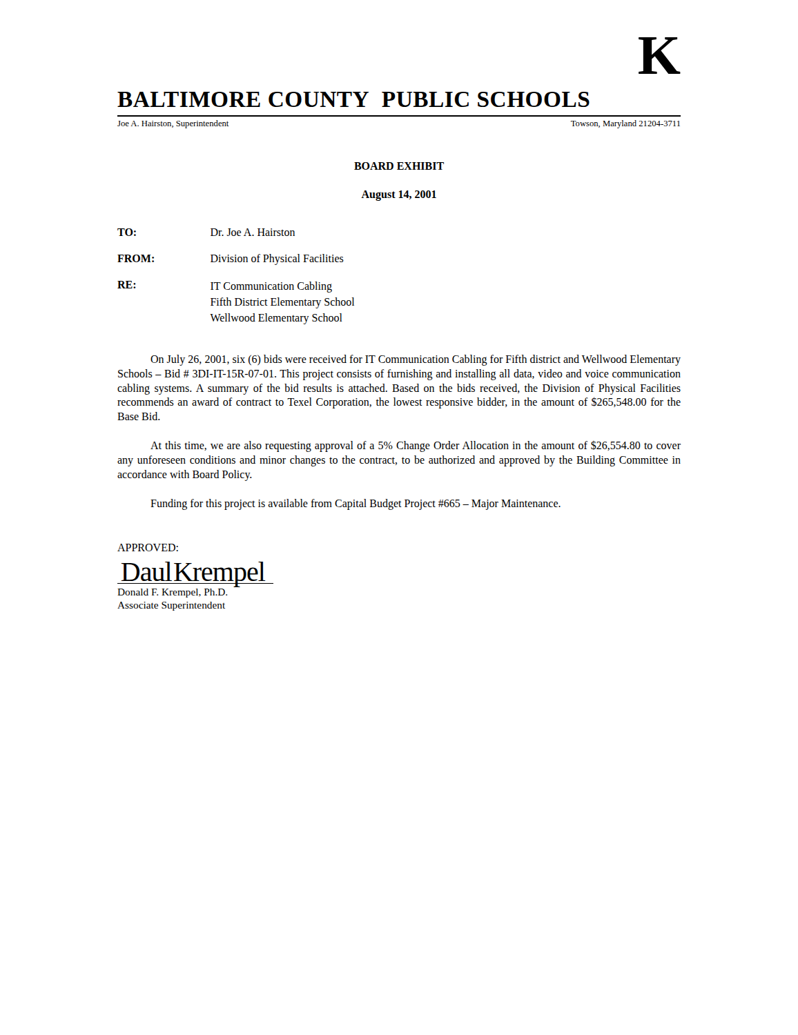K
BALTIMORE COUNTY PUBLIC SCHOOLS
Joe A. Hairston, Superintendent Towson, Maryland 21204-3711
BOARD EXHIBIT
August 14, 2001
| TO: | Dr. Joe A. Hairston |
| FROM: | Division of Physical Facilities |
| RE: | IT Communication Cabling Fifth District Elementary School Wellwood Elementary School |
On July 26, 2001, six (6) bids were received for IT Communication Cabling for Fifth district and Wellwood Elementary Schools – Bid # 3DI-IT-15R-07-01. This project consists of furnishing and installing all data, video and voice communication cabling systems. A summary of the bid results is attached. Based on the bids received, the Division of Physical Facilities recommends an award of contract to Texel Corporation, the lowest responsive bidder, in the amount of $265,548.00 for the Base Bid.
At this time, we are also requesting approval of a 5% Change Order Allocation in the amount of $26,554.80 to cover any unforeseen conditions and minor changes to the contract, to be authorized and approved by the Building Committee in accordance with Board Policy.
Funding for this project is available from Capital Budget Project #665 – Major Maintenance.
APPROVED:
Daul Krempel
Donald F. Krempel, Ph.D.
Associate Superintendent